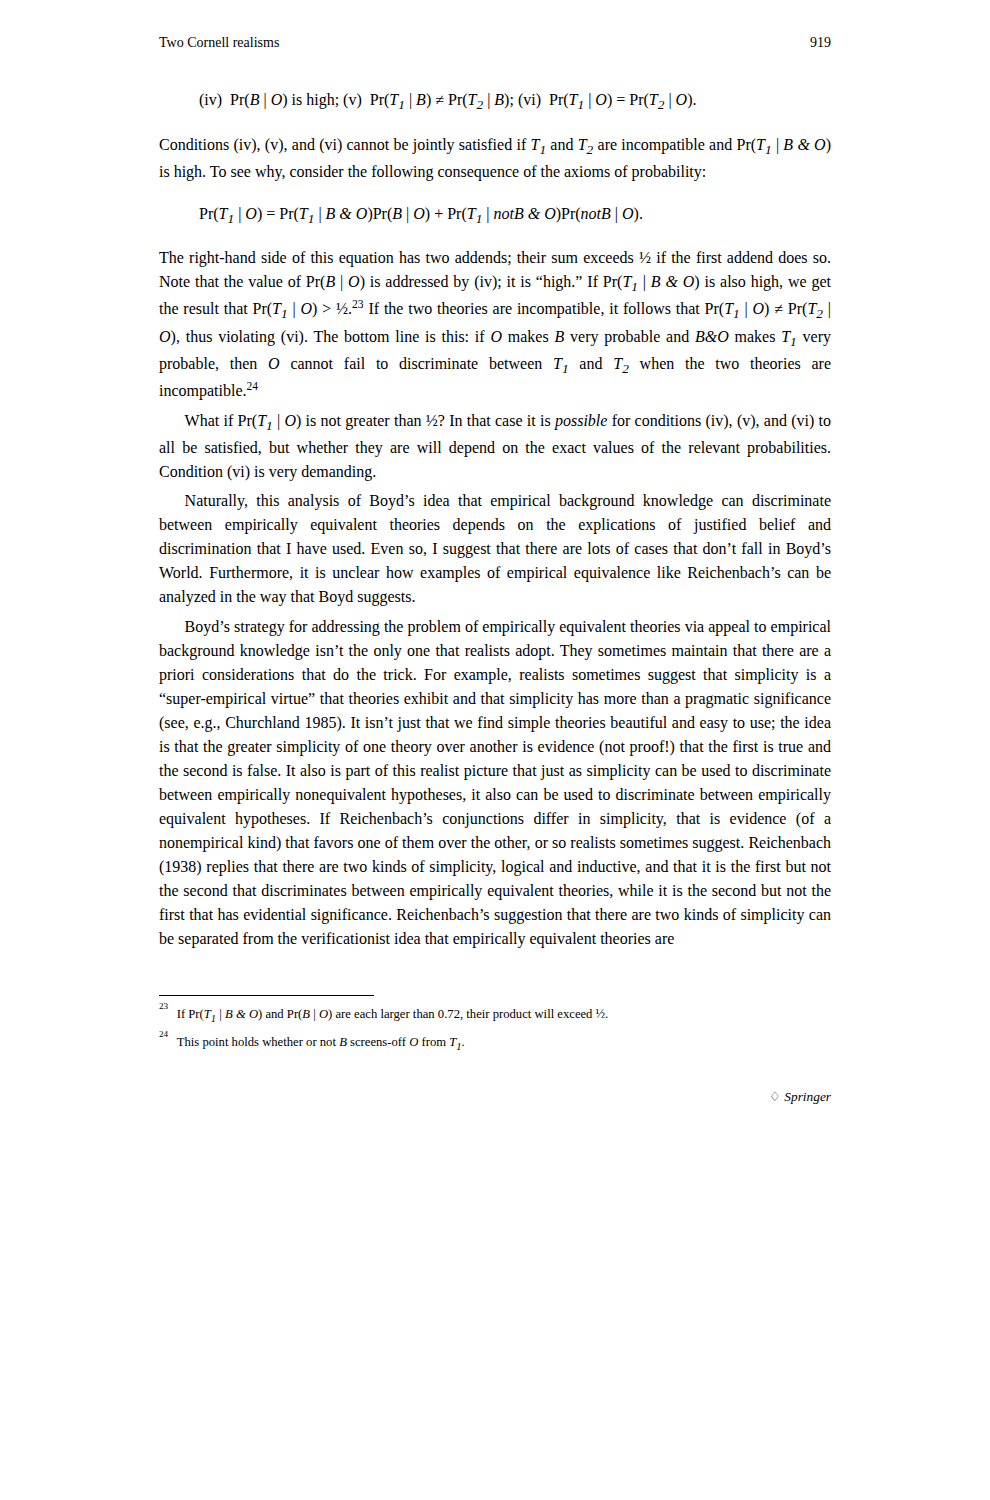Two Cornell realisms 919
(iv) Pr(B | O) is high; (v) Pr(T1 | B) ≠ Pr(T2 | B); (vi) Pr(T1 | O) = Pr(T2 | O).
Conditions (iv), (v), and (vi) cannot be jointly satisfied if T1 and T2 are incompatible and Pr(T1 | B & O) is high. To see why, consider the following consequence of the axioms of probability:
Pr(T1 | O) = Pr(T1 | B & O)Pr(B | O) + Pr(T1 | notB & O)Pr(notB | O).
The right-hand side of this equation has two addends; their sum exceeds ½ if the first addend does so. Note that the value of Pr(B | O) is addressed by (iv); it is “high.” If Pr(T1 | B & O) is also high, we get the result that Pr(T1 | O) > ½.23 If the two theories are incompatible, it follows that Pr(T1 | O) ≠ Pr(T2 | O), thus violating (vi). The bottom line is this: if O makes B very probable and B&O makes T1 very probable, then O cannot fail to discriminate between T1 and T2 when the two theories are incompatible.24
What if Pr(T1 | O) is not greater than ½? In that case it is possible for conditions (iv), (v), and (vi) to all be satisfied, but whether they are will depend on the exact values of the relevant probabilities. Condition (vi) is very demanding.
Naturally, this analysis of Boyd’s idea that empirical background knowledge can discriminate between empirically equivalent theories depends on the explications of justified belief and discrimination that I have used. Even so, I suggest that there are lots of cases that don’t fall in Boyd’s World. Furthermore, it is unclear how examples of empirical equivalence like Reichenbach’s can be analyzed in the way that Boyd suggests.
Boyd’s strategy for addressing the problem of empirically equivalent theories via appeal to empirical background knowledge isn’t the only one that realists adopt. They sometimes maintain that there are a priori considerations that do the trick. For example, realists sometimes suggest that simplicity is a “super-empirical virtue” that theories exhibit and that simplicity has more than a pragmatic significance (see, e.g., Churchland 1985). It isn’t just that we find simple theories beautiful and easy to use; the idea is that the greater simplicity of one theory over another is evidence (not proof!) that the first is true and the second is false. It also is part of this realist picture that just as simplicity can be used to discriminate between empirically nonequivalent hypotheses, it also can be used to discriminate between empirically equivalent hypotheses. If Reichenbach’s conjunctions differ in simplicity, that is evidence (of a nonempirical kind) that favors one of them over the other, or so realists sometimes suggest. Reichenbach (1938) replies that there are two kinds of simplicity, logical and inductive, and that it is the first but not the second that discriminates between empirically equivalent theories, while it is the second but not the first that has evidential significance. Reichenbach’s suggestion that there are two kinds of simplicity can be separated from the verificationist idea that empirically equivalent theories are
23 If Pr(T1 | B & O) and Pr(B | O) are each larger than 0.72, their product will exceed ½.
24 This point holds whether or not B screens-off O from T1.
♢Springer